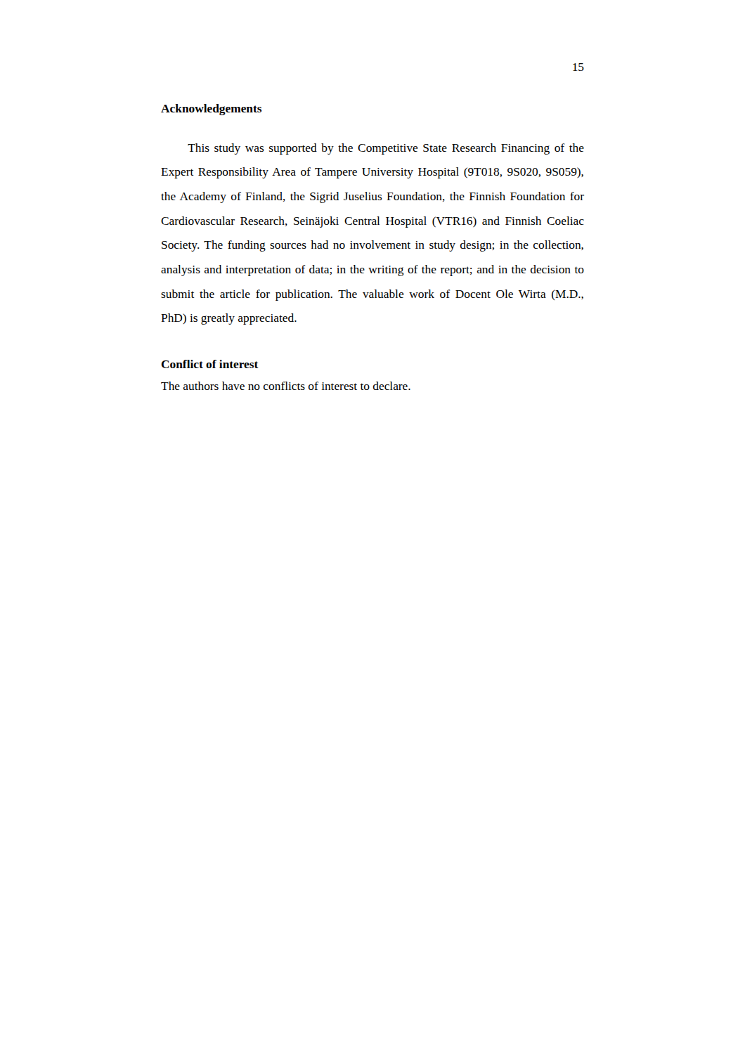15
Acknowledgements
This study was supported by the Competitive State Research Financing of the Expert Responsibility Area of Tampere University Hospital (9T018, 9S020, 9S059), the Academy of Finland, the Sigrid Juselius Foundation, the Finnish Foundation for Cardiovascular Research, Seinäjoki Central Hospital (VTR16) and Finnish Coeliac Society. The funding sources had no involvement in study design; in the collection, analysis and interpretation of data; in the writing of the report; and in the decision to submit the article for publication. The valuable work of Docent Ole Wirta (M.D., PhD) is greatly appreciated.
Conflict of interest
The authors have no conflicts of interest to declare.